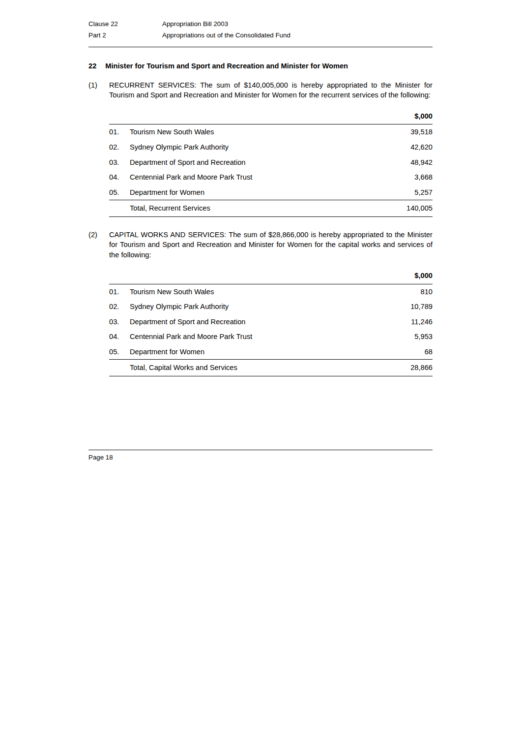Clause 22 Appropriation Bill 2003
Part 2 Appropriations out of the Consolidated Fund
22 Minister for Tourism and Sport and Recreation and Minister for Women
(1)
Recurrent services: The sum of $140,005,000 is hereby appropriated to the Minister for Tourism and Sport and Recreation and Minister for Women for the recurrent services of the following:
| | | $,000 |
| --- | --- | --- |
| 01. | Tourism New South Wales | 39,518 |
| 02. | Sydney Olympic Park Authority | 42,620 |
| 03. | Department of Sport and Recreation | 48,942 |
| 04. | Centennial Park and Moore Park Trust | 3,668 |
| 05. | Department for Women | 5,257 |
| | Total, Recurrent Services | 140,005 |
(2)
Capital works and services: The sum of $28,866,000 is hereby appropriated to the Minister for Tourism and Sport and Recreation and Minister for Women for the capital works and services of the following:
| | | $,000 |
| --- | --- | --- |
| 01. | Tourism New South Wales | 810 |
| 02. | Sydney Olympic Park Authority | 10,789 |
| 03. | Department of Sport and Recreation | 11,246 |
| 04. | Centennial Park and Moore Park Trust | 5,953 |
| 05. | Department for Women | 68 |
| | Total, Capital Works and Services | 28,866 |
Page 18